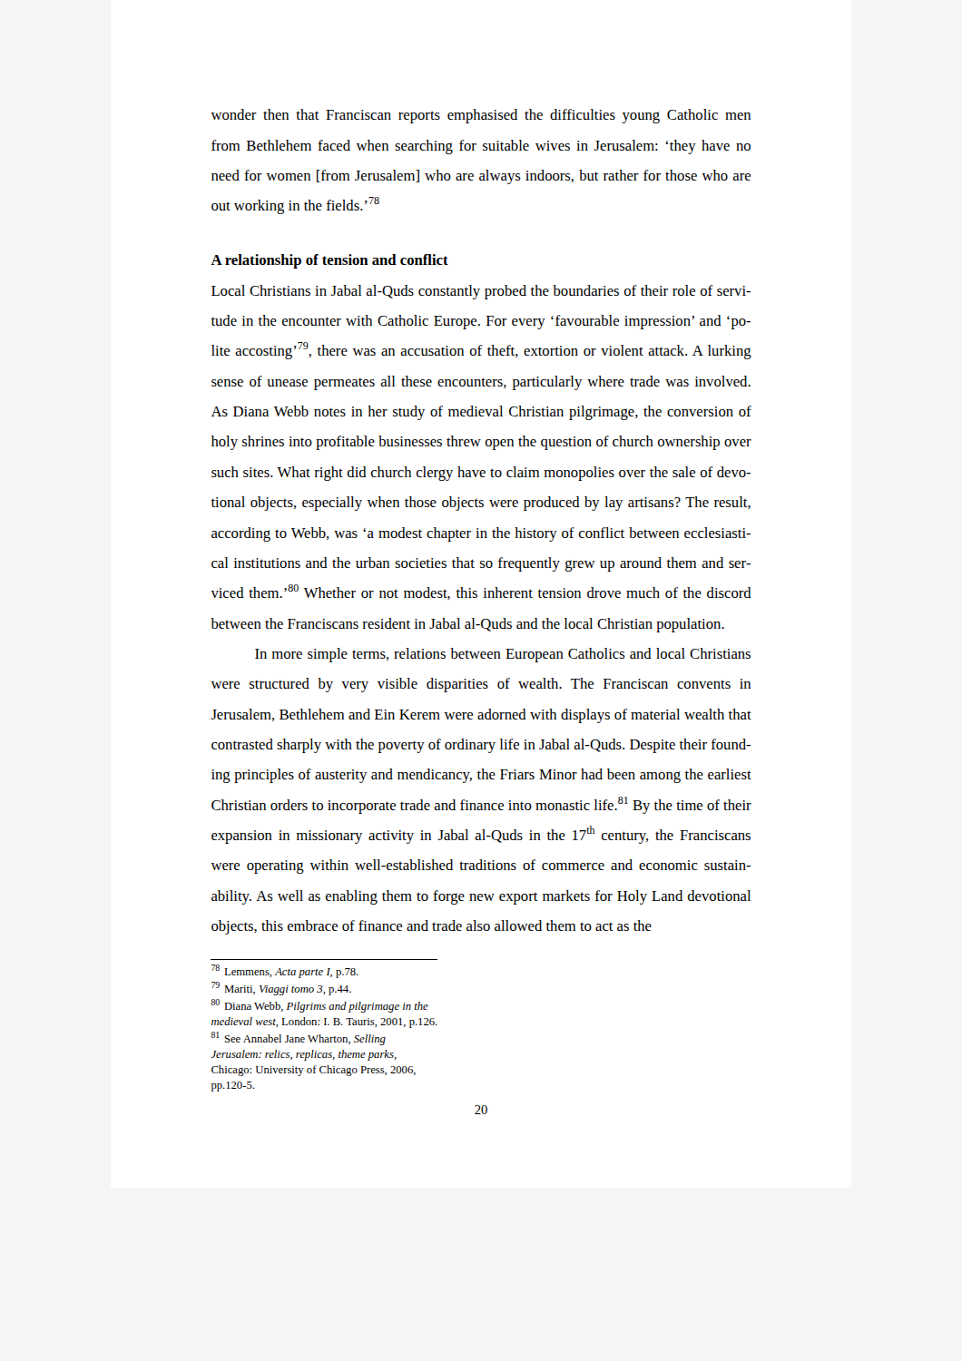wonder then that Franciscan reports emphasised the difficulties young Catholic men from Bethlehem faced when searching for suitable wives in Jerusalem: ‘they have no need for women [from Jerusalem] who are always indoors, but rather for those who are out working in the fields.’78
A relationship of tension and conflict
Local Christians in Jabal al-Quds constantly probed the boundaries of their role of servitude in the encounter with Catholic Europe. For every ‘favourable impression’ and ‘polite accosting’79, there was an accusation of theft, extortion or violent attack. A lurking sense of unease permeates all these encounters, particularly where trade was involved. As Diana Webb notes in her study of medieval Christian pilgrimage, the conversion of holy shrines into profitable businesses threw open the question of church ownership over such sites. What right did church clergy have to claim monopolies over the sale of devotional objects, especially when those objects were produced by lay artisans? The result, according to Webb, was ‘a modest chapter in the history of conflict between ecclesiastical institutions and the urban societies that so frequently grew up around them and serviced them.’80 Whether or not modest, this inherent tension drove much of the discord between the Franciscans resident in Jabal al-Quds and the local Christian population.
In more simple terms, relations between European Catholics and local Christians were structured by very visible disparities of wealth. The Franciscan convents in Jerusalem, Bethlehem and Ein Kerem were adorned with displays of material wealth that contrasted sharply with the poverty of ordinary life in Jabal al-Quds. Despite their founding principles of austerity and mendicancy, the Friars Minor had been among the earliest Christian orders to incorporate trade and finance into monastic life.81 By the time of their expansion in missionary activity in Jabal al-Quds in the 17th century, the Franciscans were operating within well-established traditions of commerce and economic sustainability. As well as enabling them to forge new export markets for Holy Land devotional objects, this embrace of finance and trade also allowed them to act as the
78 Lemmens, Acta parte I, p.78.
79 Mariti, Viaggi tomo 3, p.44.
80 Diana Webb, Pilgrims and pilgrimage in the medieval west, London: I. B. Tauris, 2001, p.126.
81 See Annabel Jane Wharton, Selling Jerusalem: relics, replicas, theme parks, Chicago: University of Chicago Press, 2006, pp.120-5.
20